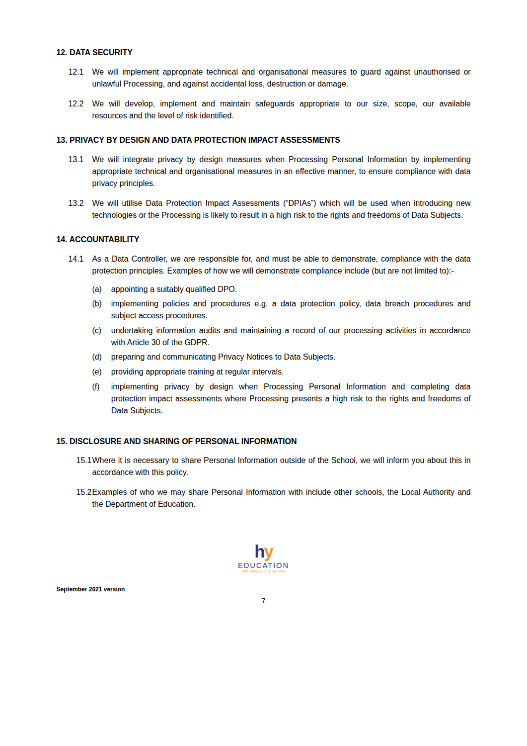12. Data Security
12.1 We will implement appropriate technical and organisational measures to guard against unauthorised or unlawful Processing, and against accidental loss, destruction or damage.
12.2 We will develop, implement and maintain safeguards appropriate to our size, scope, our available resources and the level of risk identified.
13. Privacy by Design and Data Protection Impact Assessments
13.1 We will integrate privacy by design measures when Processing Personal Information by implementing appropriate technical and organisational measures in an effective manner, to ensure compliance with data privacy principles.
13.2 We will utilise Data Protection Impact Assessments (“DPIAs”) which will be used when introducing new technologies or the Processing is likely to result in a high risk to the rights and freedoms of Data Subjects.
14. Accountability
14.1 As a Data Controller, we are responsible for, and must be able to demonstrate, compliance with the data protection principles. Examples of how we will demonstrate compliance include (but are not limited to):-
(a) appointing a suitably qualified DPO.
(b) implementing policies and procedures e.g. a data protection policy, data breach procedures and subject access procedures.
(c) undertaking information audits and maintaining a record of our processing activities in accordance with Article 30 of the GDPR.
(d) preparing and communicating Privacy Notices to Data Subjects.
(e) providing appropriate training at regular intervals.
(f) implementing privacy by design when Processing Personal Information and completing data protection impact assessments where Processing presents a high risk to the rights and freedoms of Data Subjects.
15. Disclosure and Sharing of Personal Information
15.1 Where it is necessary to share Personal Information outside of the School, we will inform you about this in accordance with this policy.
15.2 Examples of who we may share Personal Information with include other schools, the Local Authority and the Department of Education.
hy
EDUCATION
The schools only law firm
September 2021 version
7